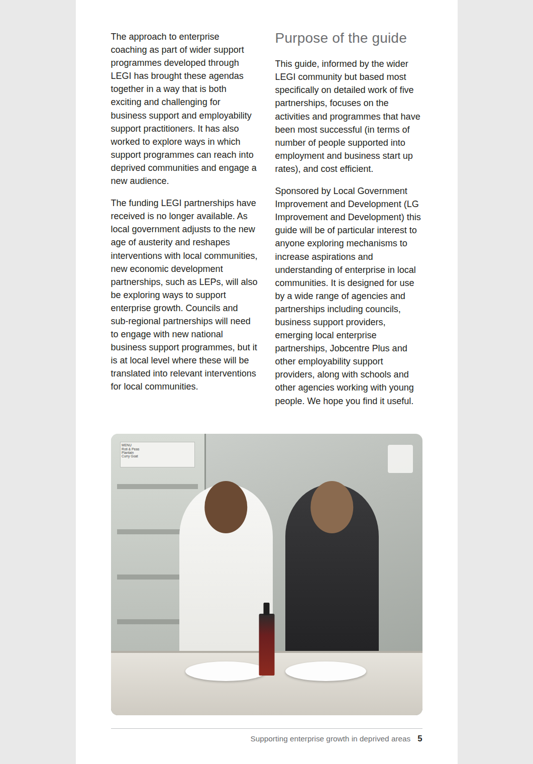The approach to enterprise coaching as part of wider support programmes developed through LEGI has brought these agendas together in a way that is both exciting and challenging for business support and employability support practitioners. It has also worked to explore ways in which support programmes can reach into deprived communities and engage a new audience.
The funding LEGI partnerships have received is no longer available. As local government adjusts to the new age of austerity and reshapes interventions with local communities, new economic development partnerships, such as LEPs, will also be exploring ways to support enterprise growth. Councils and sub-regional partnerships will need to engage with new national business support programmes, but it is at local level where these will be translated into relevant interventions for local communities.
Purpose of the guide
This guide, informed by the wider LEGI community but based most specifically on detailed work of five partnerships, focuses on the activities and programmes that have been most successful (in terms of number of people supported into employment and business start up rates), and cost efficient.
Sponsored by Local Government Improvement and Development (LG Improvement and Development) this guide will be of particular interest to anyone exploring mechanisms to increase aspirations and understanding of enterprise in local communities. It is designed for use by a wide range of agencies and partnerships including councils, business support providers, emerging local enterprise partnerships, Jobcentre Plus and other employability support providers, along with schools and other agencies working with young people. We hope you find it useful.
MENU
Roti & Peas
Plantain
Curry Goat
Supporting enterprise growth in deprived areas 5